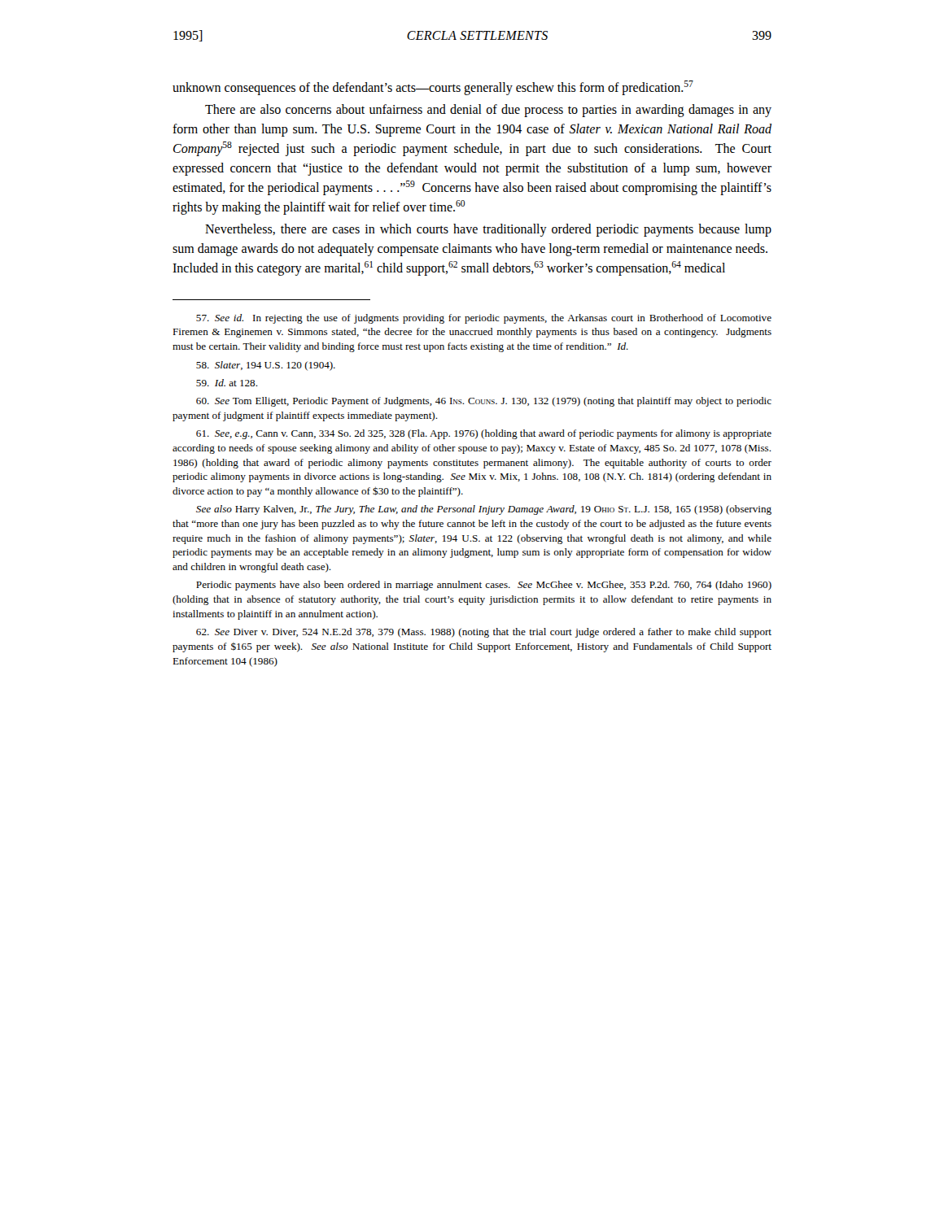1995] Cercla Settlements 399
unknown consequences of the defendant’s acts—courts generally eschew this form of predication.57
There are also concerns about unfairness and denial of due process to parties in awarding damages in any form other than lump sum. The U.S. Supreme Court in the 1904 case of Slater v. Mexican National Rail Road Company58 rejected just such a periodic payment schedule, in part due to such considerations. The Court expressed concern that “justice to the defendant would not permit the substitution of a lump sum, however estimated, for the periodical payments . . . .”59 Concerns have also been raised about compromising the plaintiff’s rights by making the plaintiff wait for relief over time.60
Nevertheless, there are cases in which courts have traditionally ordered periodic payments because lump sum damage awards do not adequately compensate claimants who have long-term remedial or maintenance needs. Included in this category are marital,61 child support,62 small debtors,63 worker’s compensation,64 medical
57. See id. In rejecting the use of judgments providing for periodic payments, the Arkansas court in Brotherhood of Locomotive Firemen & Enginemen v. Simmons stated, “the decree for the unaccrued monthly payments is thus based on a contingency. Judgments must be certain. Their validity and binding force must rest upon facts existing at the time of rendition.” Id.
58. Slater, 194 U.S. 120 (1904).
59. Id. at 128.
60. See Tom Elligett, Periodic Payment of Judgments, 46 Ins. Couns. J. 130, 132 (1979) (noting that plaintiff may object to periodic payment of judgment if plaintiff expects immediate payment).
61. See, e.g., Cann v. Cann, 334 So. 2d 325, 328 (Fla. App. 1976) (holding that award of periodic payments for alimony is appropriate according to needs of spouse seeking alimony and ability of other spouse to pay); Maxcy v. Estate of Maxcy, 485 So. 2d 1077, 1078 (Miss. 1986) (holding that award of periodic alimony payments constitutes permanent alimony). The equitable authority of courts to order periodic alimony payments in divorce actions is long-standing. See Mix v. Mix, 1 Johns. 108, 108 (N.Y. Ch. 1814) (ordering defendant in divorce action to pay “a monthly allowance of $30 to the plaintiff”).
See also Harry Kalven, Jr., The Jury, The Law, and the Personal Injury Damage Award, 19 Ohio St. L.J. 158, 165 (1958) (observing that “more than one jury has been puzzled as to why the future cannot be left in the custody of the court to be adjusted as the future events require much in the fashion of alimony payments”); Slater, 194 U.S. at 122 (observing that wrongful death is not alimony, and while periodic payments may be an acceptable remedy in an alimony judgment, lump sum is only appropriate form of compensation for widow and children in wrongful death case).
Periodic payments have also been ordered in marriage annulment cases. See McGhee v. McGhee, 353 P.2d. 760, 764 (Idaho 1960) (holding that in absence of statutory authority, the trial court’s equity jurisdiction permits it to allow defendant to retire payments in installments to plaintiff in an annulment action).
62. See Diver v. Diver, 524 N.E.2d 378, 379 (Mass. 1988) (noting that the trial court judge ordered a father to make child support payments of $165 per week). See also National Institute for Child Support Enforcement, History and Fundamentals of Child Support Enforcement 104 (1986)